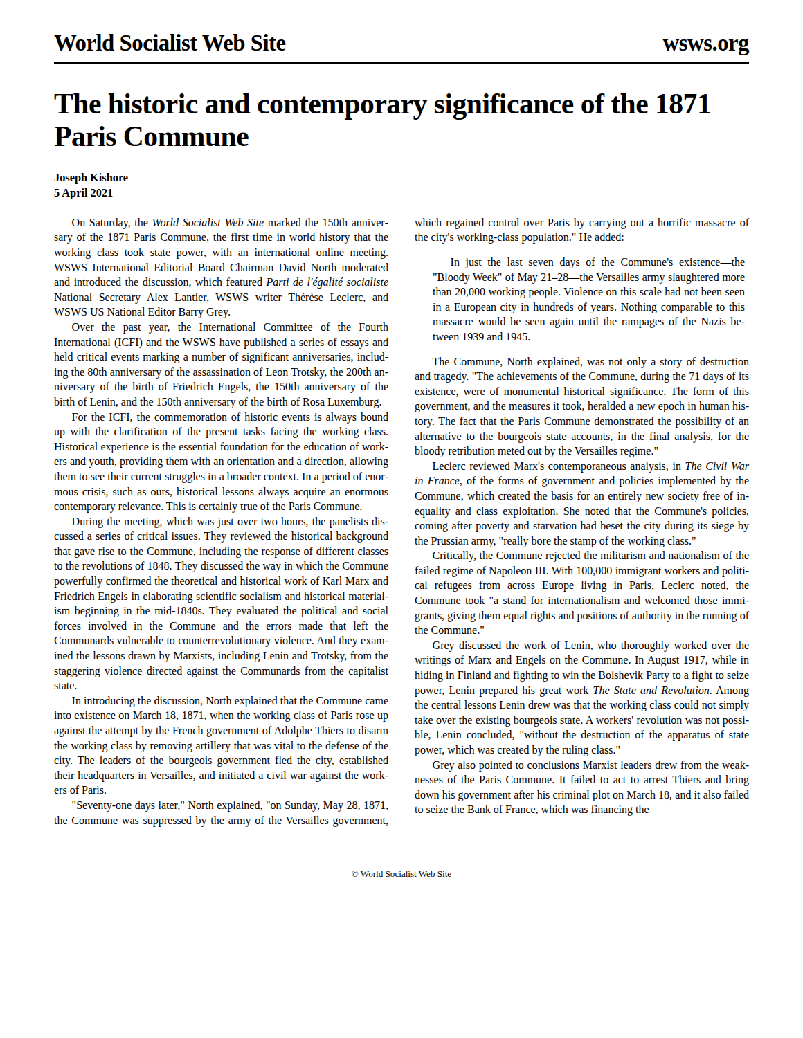World Socialist Web Site
wsws.org
The historic and contemporary significance of the 1871 Paris Commune
Joseph Kishore 5 April 2021
On Saturday, the World Socialist Web Site marked the 150th anniversary of the 1871 Paris Commune, the first time in world history that the working class took state power, with an international online meeting. WSWS International Editorial Board Chairman David North moderated and introduced the discussion, which featured Parti de l'égalité socialiste National Secretary Alex Lantier, WSWS writer Thérèse Leclerc, and WSWS US National Editor Barry Grey.
Over the past year, the International Committee of the Fourth International (ICFI) and the WSWS have published a series of essays and held critical events marking a number of significant anniversaries, including the 80th anniversary of the assassination of Leon Trotsky, the 200th anniversary of the birth of Friedrich Engels, the 150th anniversary of the birth of Lenin, and the 150th anniversary of the birth of Rosa Luxemburg.
For the ICFI, the commemoration of historic events is always bound up with the clarification of the present tasks facing the working class. Historical experience is the essential foundation for the education of workers and youth, providing them with an orientation and a direction, allowing them to see their current struggles in a broader context. In a period of enormous crisis, such as ours, historical lessons always acquire an enormous contemporary relevance. This is certainly true of the Paris Commune.
During the meeting, which was just over two hours, the panelists discussed a series of critical issues. They reviewed the historical background that gave rise to the Commune, including the response of different classes to the revolutions of 1848. They discussed the way in which the Commune powerfully confirmed the theoretical and historical work of Karl Marx and Friedrich Engels in elaborating scientific socialism and historical materialism beginning in the mid-1840s. They evaluated the political and social forces involved in the Commune and the errors made that left the Communards vulnerable to counterrevolutionary violence. And they examined the lessons drawn by Marxists, including Lenin and Trotsky, from the staggering violence directed against the Communards from the capitalist state.
In introducing the discussion, North explained that the Commune came into existence on March 18, 1871, when the working class of Paris rose up against the attempt by the French government of Adolphe Thiers to disarm the working class by removing artillery that was vital to the defense of the city. The leaders of the bourgeois government fled the city, established their headquarters in Versailles, and initiated a civil war against the workers of Paris.
"Seventy-one days later," North explained, "on Sunday, May 28, 1871, the Commune was suppressed by the army of the Versailles government, which regained control over Paris by carrying out a horrific massacre of the city's working-class population." He added:
In just the last seven days of the Commune's existence—the "Bloody Week" of May 21–28—the Versailles army slaughtered more than 20,000 working people. Violence on this scale had not been seen in a European city in hundreds of years. Nothing comparable to this massacre would be seen again until the rampages of the Nazis between 1939 and 1945.
The Commune, North explained, was not only a story of destruction and tragedy. "The achievements of the Commune, during the 71 days of its existence, were of monumental historical significance. The form of this government, and the measures it took, heralded a new epoch in human history. The fact that the Paris Commune demonstrated the possibility of an alternative to the bourgeois state accounts, in the final analysis, for the bloody retribution meted out by the Versailles regime."
Leclerc reviewed Marx's contemporaneous analysis, in The Civil War in France, of the forms of government and policies implemented by the Commune, which created the basis for an entirely new society free of inequality and class exploitation. She noted that the Commune's policies, coming after poverty and starvation had beset the city during its siege by the Prussian army, "really bore the stamp of the working class."
Critically, the Commune rejected the militarism and nationalism of the failed regime of Napoleon III. With 100,000 immigrant workers and political refugees from across Europe living in Paris, Leclerc noted, the Commune took "a stand for internationalism and welcomed those immigrants, giving them equal rights and positions of authority in the running of the Commune."
Grey discussed the work of Lenin, who thoroughly worked over the writings of Marx and Engels on the Commune. In August 1917, while in hiding in Finland and fighting to win the Bolshevik Party to a fight to seize power, Lenin prepared his great work The State and Revolution. Among the central lessons Lenin drew was that the working class could not simply take over the existing bourgeois state. A workers' revolution was not possible, Lenin concluded, "without the destruction of the apparatus of state power, which was created by the ruling class."
Grey also pointed to conclusions Marxist leaders drew from the weaknesses of the Paris Commune. It failed to act to arrest Thiers and bring down his government after his criminal plot on March 18, and it also failed to seize the Bank of France, which was financing the
© World Socialist Web Site